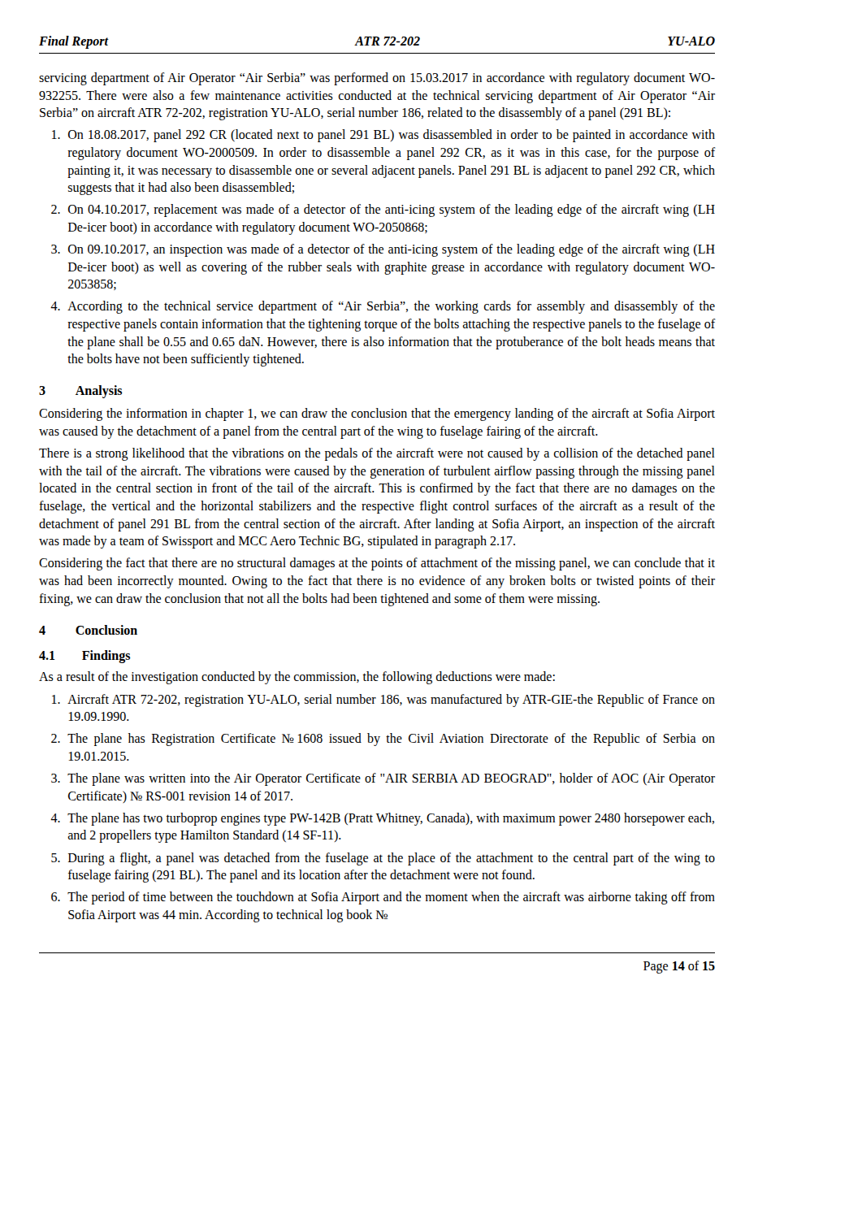Final Report ATR 72-202 YU-ALO
servicing department of Air Operator “Air Serbia” was performed on 15.03.2017 in accordance with regulatory document WO-932255. There were also a few maintenance activities conducted at the technical servicing department of Air Operator “Air Serbia” on aircraft ATR 72-202, registration YU-ALO, serial number 186, related to the disassembly of a panel (291 BL):
1. On 18.08.2017, panel 292 CR (located next to panel 291 BL) was disassembled in order to be painted in accordance with regulatory document WO-2000509. In order to disassemble a panel 292 CR, as it was in this case, for the purpose of painting it, it was necessary to disassemble one or several adjacent panels. Panel 291 BL is adjacent to panel 292 CR, which suggests that it had also been disassembled;
2. On 04.10.2017, replacement was made of a detector of the anti-icing system of the leading edge of the aircraft wing (LH De-icer boot) in accordance with regulatory document WO-2050868;
3. On 09.10.2017, an inspection was made of a detector of the anti-icing system of the leading edge of the aircraft wing (LH De-icer boot) as well as covering of the rubber seals with graphite grease in accordance with regulatory document WO-2053858;
4. According to the technical service department of “Air Serbia”, the working cards for assembly and disassembly of the respective panels contain information that the tightening torque of the bolts attaching the respective panels to the fuselage of the plane shall be 0.55 and 0.65 daN. However, there is also information that the protuberance of the bolt heads means that the bolts have not been sufficiently tightened.
3 Analysis
Considering the information in chapter 1, we can draw the conclusion that the emergency landing of the aircraft at Sofia Airport was caused by the detachment of a panel from the central part of the wing to fuselage fairing of the aircraft.
There is a strong likelihood that the vibrations on the pedals of the aircraft were not caused by a collision of the detached panel with the tail of the aircraft. The vibrations were caused by the generation of turbulent airflow passing through the missing panel located in the central section in front of the tail of the aircraft. This is confirmed by the fact that there are no damages on the fuselage, the vertical and the horizontal stabilizers and the respective flight control surfaces of the aircraft as a result of the detachment of panel 291 BL from the central section of the aircraft. After landing at Sofia Airport, an inspection of the aircraft was made by a team of Swissport and MCC Aero Technic BG, stipulated in paragraph 2.17.
Considering the fact that there are no structural damages at the points of attachment of the missing panel, we can conclude that it was had been incorrectly mounted. Owing to the fact that there is no evidence of any broken bolts or twisted points of their fixing, we can draw the conclusion that not all the bolts had been tightened and some of them were missing.
4 Conclusion
4.1 Findings
As a result of the investigation conducted by the commission, the following deductions were made:
1. Aircraft ATR 72-202, registration YU-ALO, serial number 186, was manufactured by ATR-GIE-the Republic of France on 19.09.1990.
2. The plane has Registration Certificate №1608 issued by the Civil Aviation Directorate of the Republic of Serbia on 19.01.2015.
3. The plane was written into the Air Operator Certificate of "AIR SERBIA AD BEOGRAD", holder of AOC (Air Operator Certificate) № RS-001 revision 14 of 2017.
4. The plane has two turboprop engines type PW-142B (Pratt Whitney, Canada), with maximum power 2480 horsepower each, and 2 propellers type Hamilton Standard (14 SF-11).
5. During a flight, a panel was detached from the fuselage at the place of the attachment to the central part of the wing to fuselage fairing (291 BL). The panel and its location after the detachment were not found.
6. The period of time between the touchdown at Sofia Airport and the moment when the aircraft was airborne taking off from Sofia Airport was 44 min. According to technical log book №
Page 14 of 15